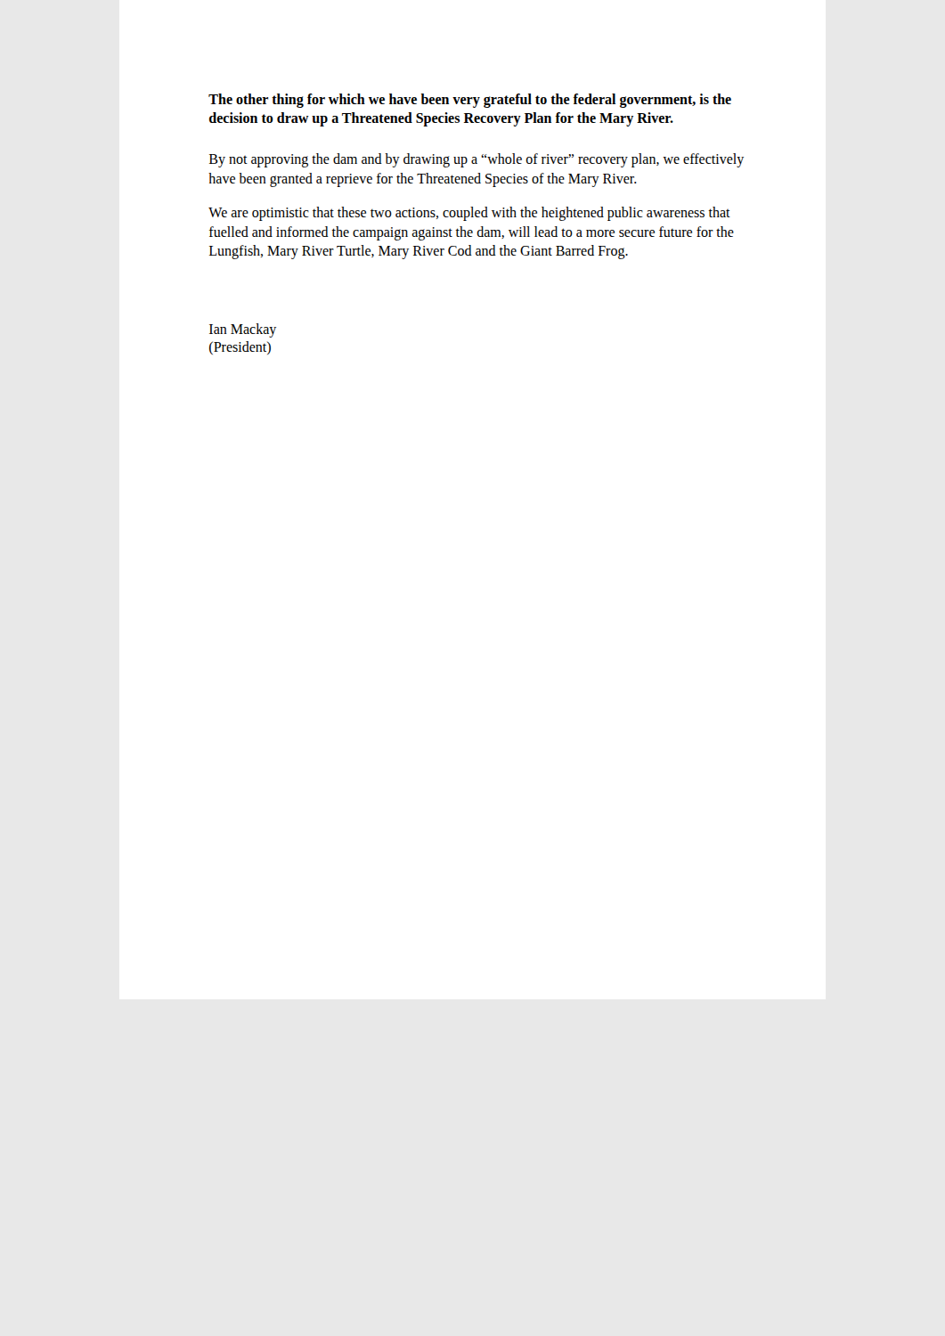The other thing for which we have been very grateful to the federal government, is the decision to draw up a Threatened Species Recovery Plan for the Mary River.
By not approving the dam and by drawing up a “whole of river” recovery plan, we effectively have been granted a reprieve for the Threatened Species of the Mary River.
We are optimistic that these two actions, coupled with the heightened public awareness that fuelled and informed the campaign against the dam, will lead to a more secure future for the Lungfish, Mary River Turtle, Mary River Cod and the Giant Barred Frog.
Ian Mackay
(President)